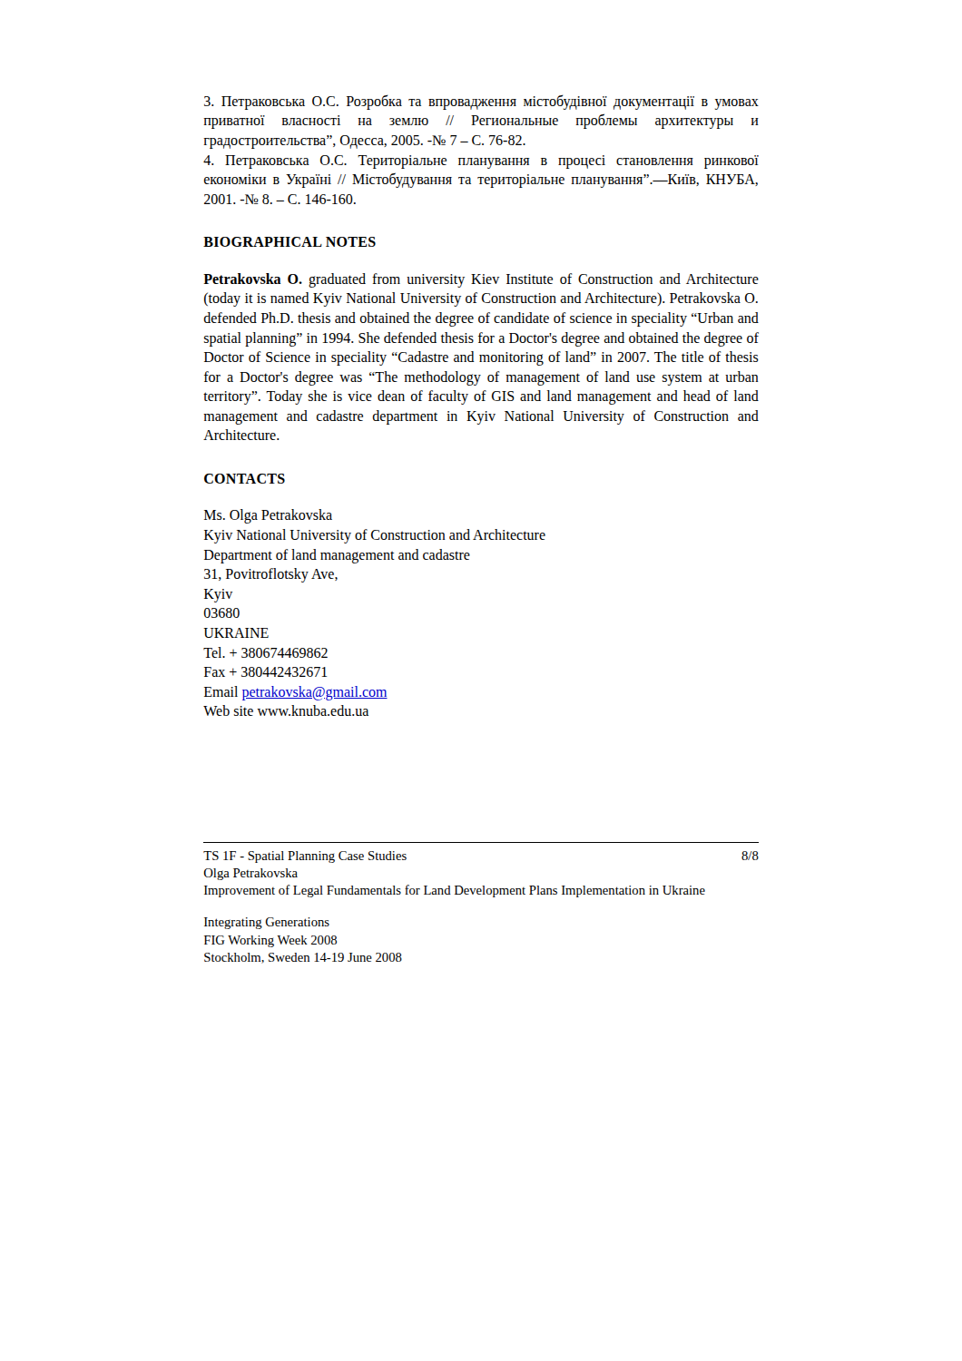3. Петраковська О.С. Розробка та впровадження містобудівної документації в умовах приватної власності на землю // Региональные проблемы архитектуры и градостроительства”, Одесса, 2005. -№ 7 – С. 76-82.
4. Петраковська О.С. Територіальне планування в процесі становлення ринкової економіки в Україні // Містобудування та територіальне планування”.—Київ, КНУБА, 2001. -№ 8. – С. 146-160.
BIOGRAPHICAL NOTES
Petrakovska O. graduated from university Kiev Institute of Construction and Architecture (today it is named Kyiv National University of Construction and Architecture). Petrakovska O. defended Ph.D. thesis and obtained the degree of candidate of science in speciality “Urban and spatial planning” in 1994. She defended thesis for a Doctor's degree and obtained the degree of Doctor of Science in speciality “Cadastre and monitoring of land” in 2007. The title of thesis for a Doctor's degree was “The methodology of management of land use system at urban territory”. Today she is vice dean of faculty of GIS and land management and head of land management and cadastre department in Kyiv National University of Construction and Architecture.
CONTACTS
Ms. Olga Petrakovska
Kyiv National University of Construction and Architecture
Department of land management and cadastre
31, Povitroflotsky Ave,
Kyiv
03680
UKRAINE
Tel. + 380674469862
Fax + 380442432671
Email petrakovska@gmail.com
Web site www.knuba.edu.ua
TS 1F - Spatial Planning Case Studies
8/8
Olga Petrakovska
Improvement of Legal Fundamentals for Land Development Plans Implementation in Ukraine
Integrating Generations
FIG Working Week 2008
Stockholm, Sweden 14-19 June 2008